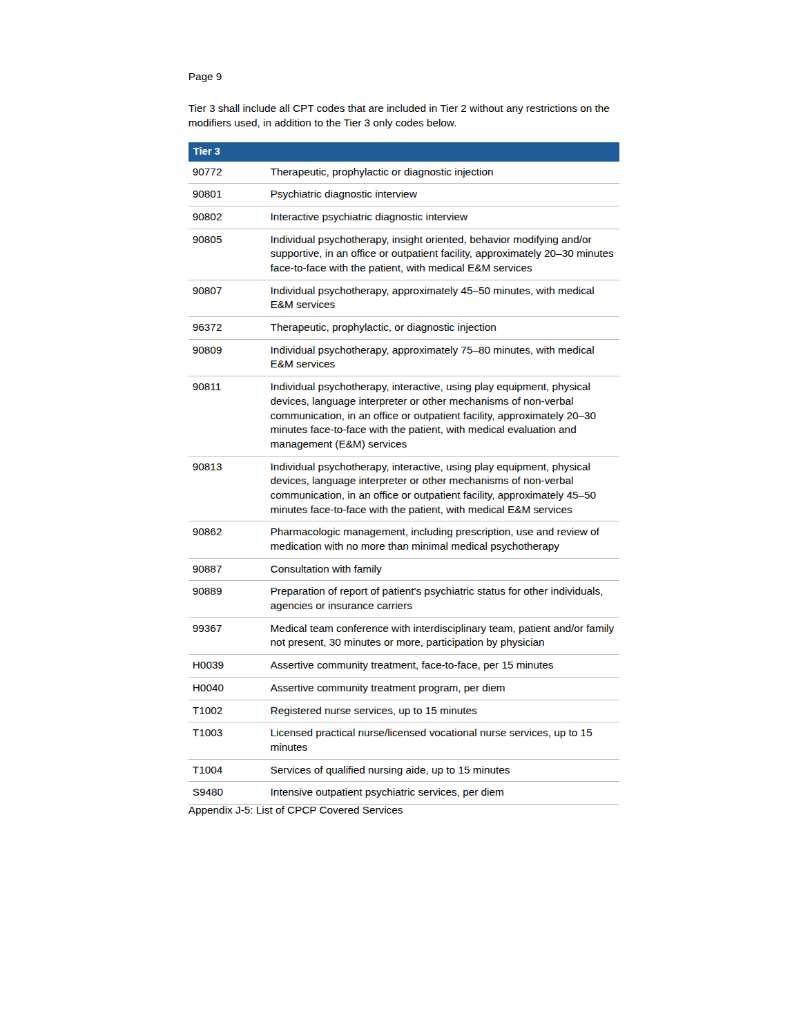Page 9
Tier 3 shall include all CPT codes that are included in Tier 2 without any restrictions on the modifiers used, in addition to the Tier 3 only codes below.
Tier 3
| 90772 | Therapeutic, prophylactic or diagnostic injection |
| 90801 | Psychiatric diagnostic interview |
| 90802 | Interactive psychiatric diagnostic interview |
| 90805 | Individual psychotherapy, insight oriented, behavior modifying and/or supportive, in an office or outpatient facility, approximately 20–30 minutes face-to-face with the patient, with medical E&M services |
| 90807 | Individual psychotherapy, approximately 45–50 minutes, with medical E&M services |
| 96372 | Therapeutic, prophylactic, or diagnostic injection |
| 90809 | Individual psychotherapy, approximately 75–80 minutes, with medical E&M services |
| 90811 | Individual psychotherapy, interactive, using play equipment, physical devices, language interpreter or other mechanisms of non-verbal communication, in an office or outpatient facility, approximately 20–30 minutes face-to-face with the patient, with medical evaluation and management (E&M) services |
| 90813 | Individual psychotherapy, interactive, using play equipment, physical devices, language interpreter or other mechanisms of non-verbal communication, in an office or outpatient facility, approximately 45–50 minutes face-to-face with the patient, with medical E&M services |
| 90862 | Pharmacologic management, including prescription, use and review of medication with no more than minimal medical psychotherapy |
| 90887 | Consultation with family |
| 90889 | Preparation of report of patient's psychiatric status for other individuals, agencies or insurance carriers |
| 99367 | Medical team conference with interdisciplinary team, patient and/or family not present, 30 minutes or more, participation by physician |
| H0039 | Assertive community treatment, face-to-face, per 15 minutes |
| H0040 | Assertive community treatment program, per diem |
| T1002 | Registered nurse services, up to 15 minutes |
| T1003 | Licensed practical nurse/licensed vocational nurse services, up to 15 minutes |
| T1004 | Services of qualified nursing aide, up to 15 minutes |
| S9480 | Intensive outpatient psychiatric services, per diem |
Appendix J-5: List of CPCP Covered Services